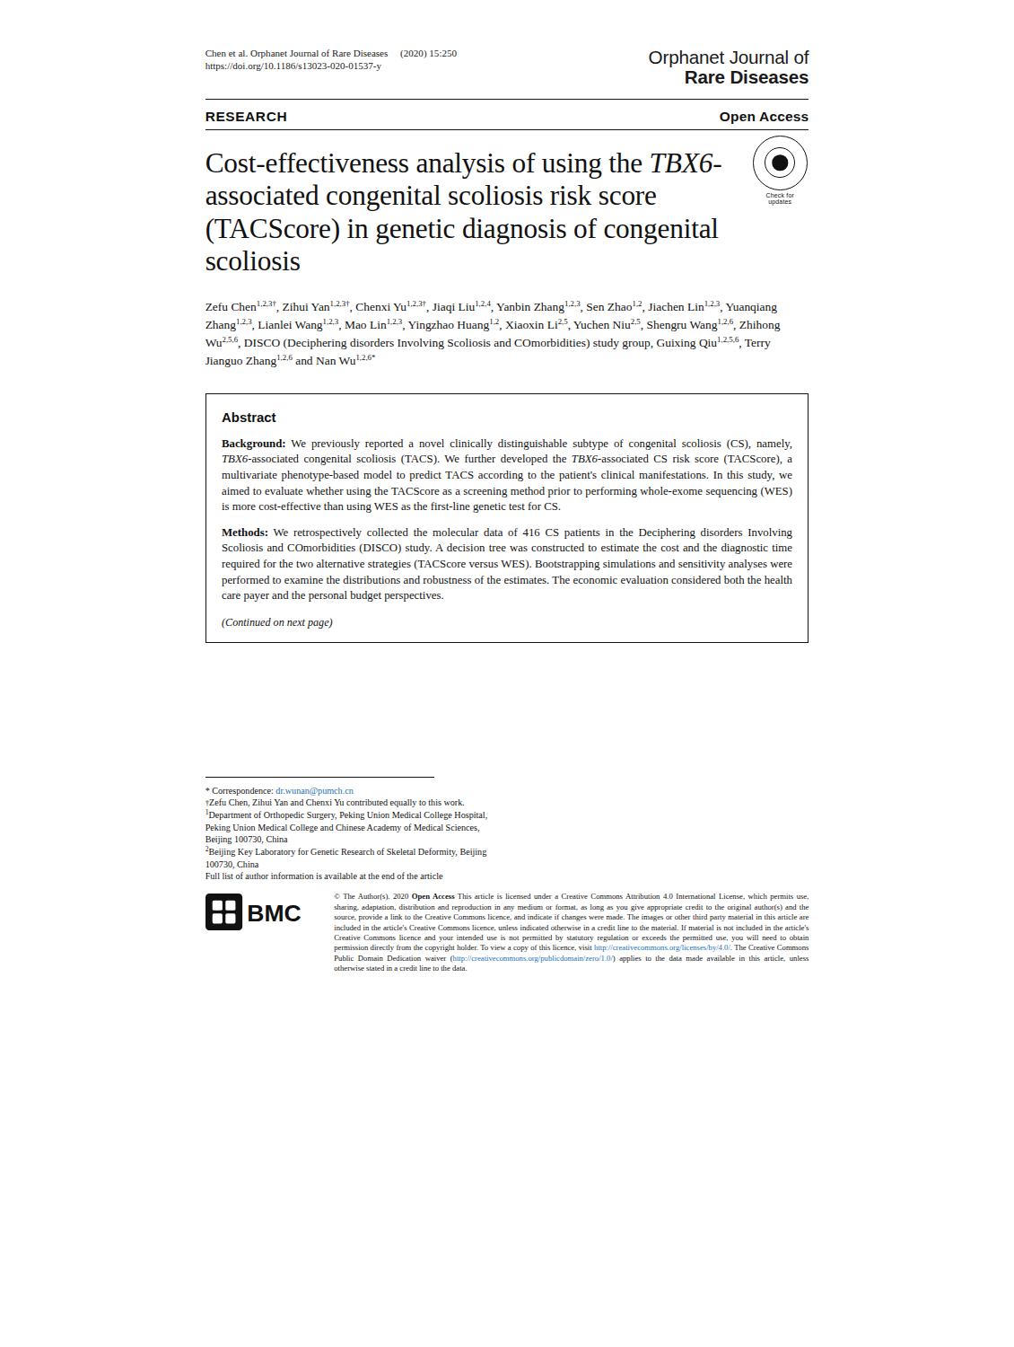Chen et al. Orphanet Journal of Rare Diseases (2020) 15:250
https://doi.org/10.1186/s13023-020-01537-y
Orphanet Journal of
Rare Diseases
RESEARCH
Open Access
Check for
updates
Cost-effectiveness analysis of using the TBX6-associated congenital scoliosis risk score (TACScore) in genetic diagnosis of congenital scoliosis
Zefu Chen1,2,3†, Zihui Yan1,2,3†, Chenxi Yu1,2,3†, Jiaqi Liu1,2,4, Yanbin Zhang1,2,3, Sen Zhao1,2, Jiachen Lin1,2,3, Yuanqiang Zhang1,2,3, Lianlei Wang1,2,3, Mao Lin1,2,3, Yingzhao Huang1,2, Xiaoxin Li2,5, Yuchen Niu2,5, Shengru Wang1,2,6, Zhihong Wu2,5,6, DISCO (Deciphering disorders Involving Scoliosis and COmorbidities) study group, Guixing Qiu1,2,5,6, Terry Jianguo Zhang1,2,6 and Nan Wu1,2,6*
Abstract
Background: We previously reported a novel clinically distinguishable subtype of congenital scoliosis (CS), namely, TBX6-associated congenital scoliosis (TACS). We further developed the TBX6-associated CS risk score (TACScore), a multivariate phenotype-based model to predict TACS according to the patient's clinical manifestations. In this study, we aimed to evaluate whether using the TACScore as a screening method prior to performing whole-exome sequencing (WES) is more cost-effective than using WES as the first-line genetic test for CS.
Methods: We retrospectively collected the molecular data of 416 CS patients in the Deciphering disorders Involving Scoliosis and COmorbidities (DISCO) study. A decision tree was constructed to estimate the cost and the diagnostic time required for the two alternative strategies (TACScore versus WES). Bootstrapping simulations and sensitivity analyses were performed to examine the distributions and robustness of the estimates. The economic evaluation considered both the health care payer and the personal budget perspectives.
(Continued on next page)
* Correspondence: dr.wunan@pumch.cn
†Zefu Chen, Zihui Yan and Chenxi Yu contributed equally to this work.
1Department of Orthopedic Surgery, Peking Union Medical College Hospital,
Peking Union Medical College and Chinese Academy of Medical Sciences,
Beijing 100730, China
2Beijing Key Laboratory for Genetic Research of Skeletal Deformity, Beijing
100730, China
Full list of author information is available at the end of the article
BMC
© The Author(s). 2020 Open Access This article is licensed under a Creative Commons Attribution 4.0 International License, which permits use, sharing, adaptation, distribution and reproduction in any medium or format, as long as you give appropriate credit to the original author(s) and the source, provide a link to the Creative Commons licence, and indicate if changes were made. The images or other third party material in this article are included in the article's Creative Commons licence, unless indicated otherwise in a credit line to the material. If material is not included in the article's Creative Commons licence and your intended use is not permitted by statutory regulation or exceeds the permitted use, you will need to obtain permission directly from the copyright holder. To view a copy of this licence, visit http://creativecommons.org/licenses/by/4.0/. The Creative Commons Public Domain Dedication waiver (http://creativecommons.org/publicdomain/zero/1.0/) applies to the data made available in this article, unless otherwise stated in a credit line to the data.